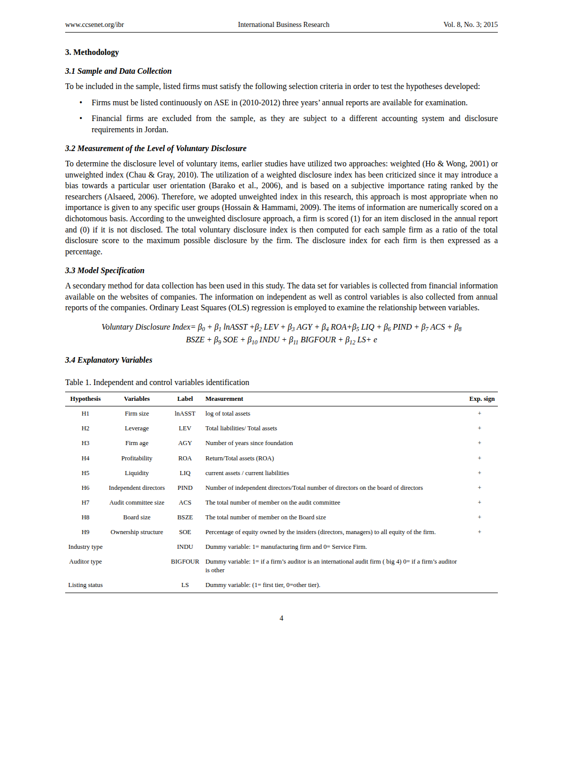www.ccsenet.org/ibr International Business Research Vol. 8, No. 3; 2015
3. Methodology
3.1 Sample and Data Collection
To be included in the sample, listed firms must satisfy the following selection criteria in order to test the hypotheses developed:
Firms must be listed continuously on ASE in (2010-2012) three years’ annual reports are available for examination.
Financial firms are excluded from the sample, as they are subject to a different accounting system and disclosure requirements in Jordan.
3.2 Measurement of the Level of Voluntary Disclosure
To determine the disclosure level of voluntary items, earlier studies have utilized two approaches: weighted (Ho & Wong, 2001) or unweighted index (Chau & Gray, 2010). The utilization of a weighted disclosure index has been criticized since it may introduce a bias towards a particular user orientation (Barako et al., 2006), and is based on a subjective importance rating ranked by the researchers (Alsaeed, 2006). Therefore, we adopted unweighted index in this research, this approach is most appropriate when no importance is given to any specific user groups (Hossain & Hammami, 2009). The items of information are numerically scored on a dichotomous basis. According to the unweighted disclosure approach, a firm is scored (1) for an item disclosed in the annual report and (0) if it is not disclosed. The total voluntary disclosure index is then computed for each sample firm as a ratio of the total disclosure score to the maximum possible disclosure by the firm. The disclosure index for each firm is then expressed as a percentage.
3.3 Model Specification
A secondary method for data collection has been used in this study. The data set for variables is collected from financial information available on the websites of companies. The information on independent as well as control variables is also collected from annual reports of the companies. Ordinary Least Squares (OLS) regression is employed to examine the relationship between variables.
Voluntary Disclosure Index= β0 + β1 lnASST +β2 LEV + β3 AGY + β4 ROA+β5 LIQ + β6 PIND + β7 ACS + β8 BSZE + β9 SOE + β10 INDU + β11 BIGFOUR + β12 LS+ e
3.4 Explanatory Variables
Table 1. Independent and control variables identification
| Hypothesis | Variables | Label | Measurement | Exp. sign |
| --- | --- | --- | --- | --- |
| H1 | Firm size | lnASST | log of total assets | + |
| H2 | Leverage | LEV | Total liabilities/ Total assets | + |
| H3 | Firm age | AGY | Number of years since foundation | + |
| H4 | Profitability | ROA | Return/Total assets (ROA) | + |
| H5 | Liquidity | LIQ | current assets / current liabilities | + |
| H6 | Independent directors | PIND | Number of independent directors/Total number of directors on the board of directors | + |
| H7 | Audit committee size | ACS | The total number of member on the audit committee | + |
| H8 | Board size | BSZE | The total number of member on the Board size | + |
| H9 | Ownership structure | SOE | Percentage of equity owned by the insiders (directors, managers) to all equity of the firm. | + |
| Industry type | | INDU | Dummy variable: 1= manufacturing firm and 0= Service Firm. | |
| Auditor type | | BIGFOUR | Dummy variable: 1= if a firm’s auditor is an international audit firm ( big 4) 0= if a firm’s auditor is other | |
| Listing status | | LS | Dummy variable: (1= first tier, 0=other tier). | |
4